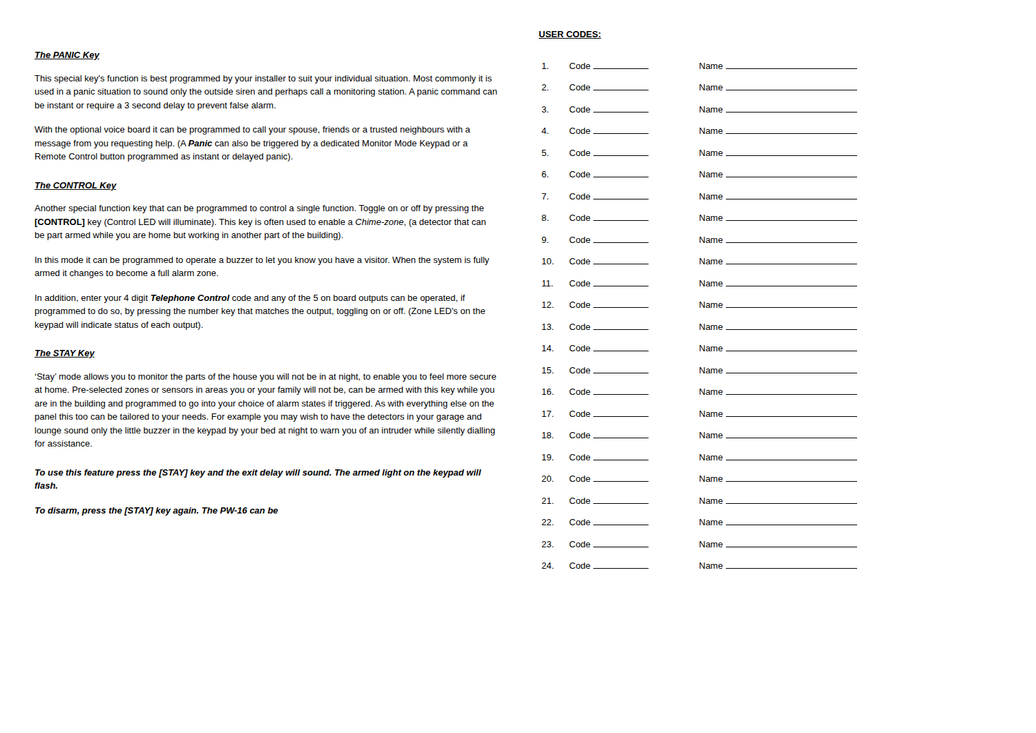The PANIC Key
This special key's function is best programmed by your installer to suit your individual situation. Most commonly it is used in a panic situation to sound only the outside siren and perhaps call a monitoring station. A panic command can be instant or require a 3 second delay to prevent false alarm.
With the optional voice board it can be programmed to call your spouse, friends or a trusted neighbours with a message from you requesting help. (A Panic can also be triggered by a dedicated Monitor Mode Keypad or a Remote Control button programmed as instant or delayed panic).
The CONTROL Key
Another special function key that can be programmed to control a single function. Toggle on or off by pressing the [CONTROL] key (Control LED will illuminate). This key is often used to enable a Chime-zone, (a detector that can be part armed while you are home but working in another part of the building).
In this mode it can be programmed to operate a buzzer to let you know you have a visitor. When the system is fully armed it changes to become a full alarm zone.
In addition, enter your 4 digit Telephone Control code and any of the 5 on board outputs can be operated, if programmed to do so, by pressing the number key that matches the output, toggling on or off. (Zone LED's on the keypad will indicate status of each output).
The STAY Key
‘Stay’ mode allows you to monitor the parts of the house you will not be in at night, to enable you to feel more secure at home. Pre-selected zones or sensors in areas you or your family will not be, can be armed with this key while you are in the building and programmed to go into your choice of alarm states if triggered. As with everything else on the panel this too can be tailored to your needs. For example you may wish to have the detectors in your garage and lounge sound only the little buzzer in the keypad by your bed at night to warn you of an intruder while silently dialling for assistance.
To use this feature press the [STAY] key and the exit delay will sound. The armed light on the keypad will flash.
To disarm, press the [STAY] key again. The PW-16 can be
USER CODES:
| 1. | Code | Name |
| 2. | Code | Name |
| 3. | Code | Name |
| 4. | Code | Name |
| 5. | Code | Name |
| 6. | Code | Name |
| 7. | Code | Name |
| 8. | Code | Name |
| 9. | Code | Name |
| 10. | Code | Name |
| 11. | Code | Name |
| 12. | Code | Name |
| 13. | Code | Name |
| 14. | Code | Name |
| 15. | Code | Name |
| 16. | Code | Name |
| 17. | Code | Name |
| 18. | Code | Name |
| 19. | Code | Name |
| 20. | Code | Name |
| 21. | Code | Name |
| 22. | Code | Name |
| 23. | Code | Name |
| 24. | Code | Name |